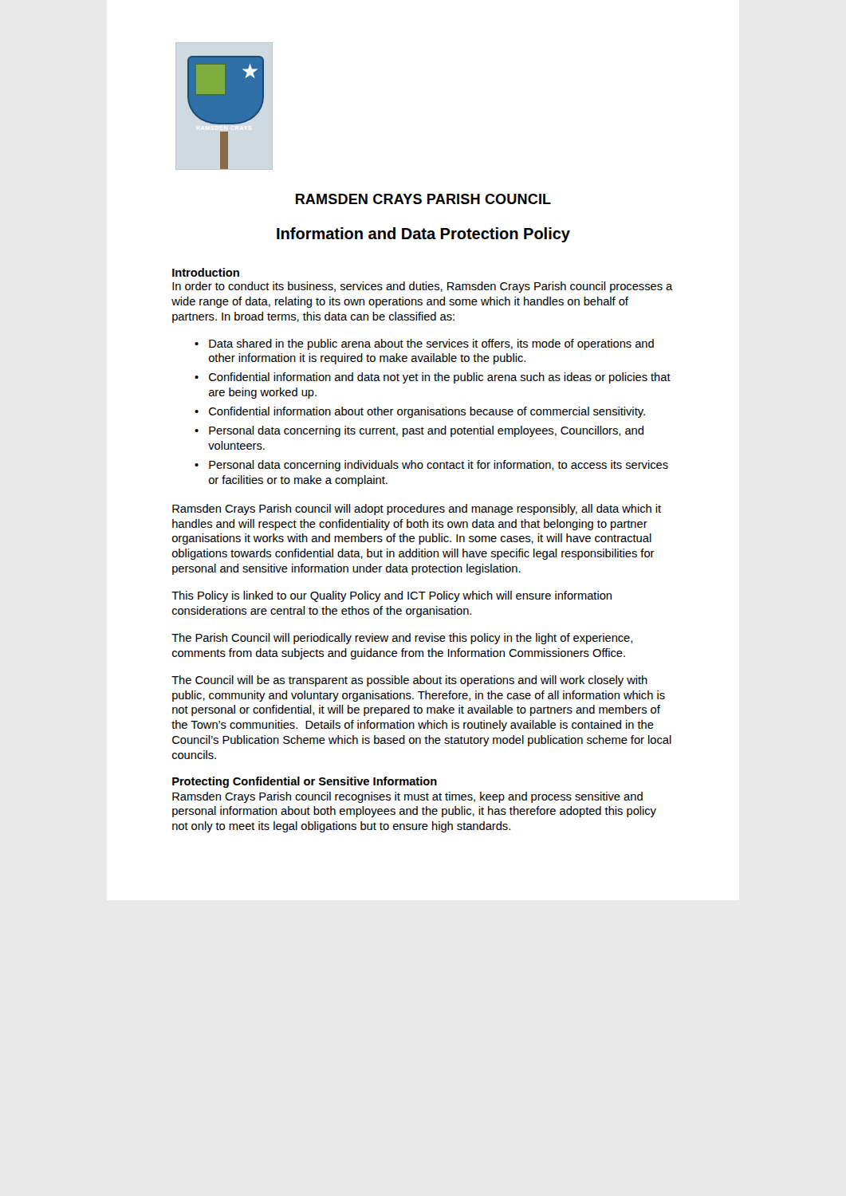RAMSDEN CRAYS
RAMSDEN CRAYS PARISH COUNCIL
Information and Data Protection Policy
Introduction
In order to conduct its business, services and duties, Ramsden Crays Parish council processes a wide range of data, relating to its own operations and some which it handles on behalf of partners. In broad terms, this data can be classified as:
Data shared in the public arena about the services it offers, its mode of operations and other information it is required to make available to the public.
Confidential information and data not yet in the public arena such as ideas or policies that are being worked up.
Confidential information about other organisations because of commercial sensitivity.
Personal data concerning its current, past and potential employees, Councillors, and volunteers.
Personal data concerning individuals who contact it for information, to access its services or facilities or to make a complaint.
Ramsden Crays Parish council will adopt procedures and manage responsibly, all data which it handles and will respect the confidentiality of both its own data and that belonging to partner organisations it works with and members of the public. In some cases, it will have contractual obligations towards confidential data, but in addition will have specific legal responsibilities for personal and sensitive information under data protection legislation.
This Policy is linked to our Quality Policy and ICT Policy which will ensure information considerations are central to the ethos of the organisation.
The Parish Council will periodically review and revise this policy in the light of experience, comments from data subjects and guidance from the Information Commissioners Office.
The Council will be as transparent as possible about its operations and will work closely with public, community and voluntary organisations. Therefore, in the case of all information which is not personal or confidential, it will be prepared to make it available to partners and members of the Town’s communities. Details of information which is routinely available is contained in the Council’s Publication Scheme which is based on the statutory model publication scheme for local councils.
Protecting Confidential or Sensitive Information
Ramsden Crays Parish council recognises it must at times, keep and process sensitive and personal information about both employees and the public, it has therefore adopted this policy not only to meet its legal obligations but to ensure high standards.